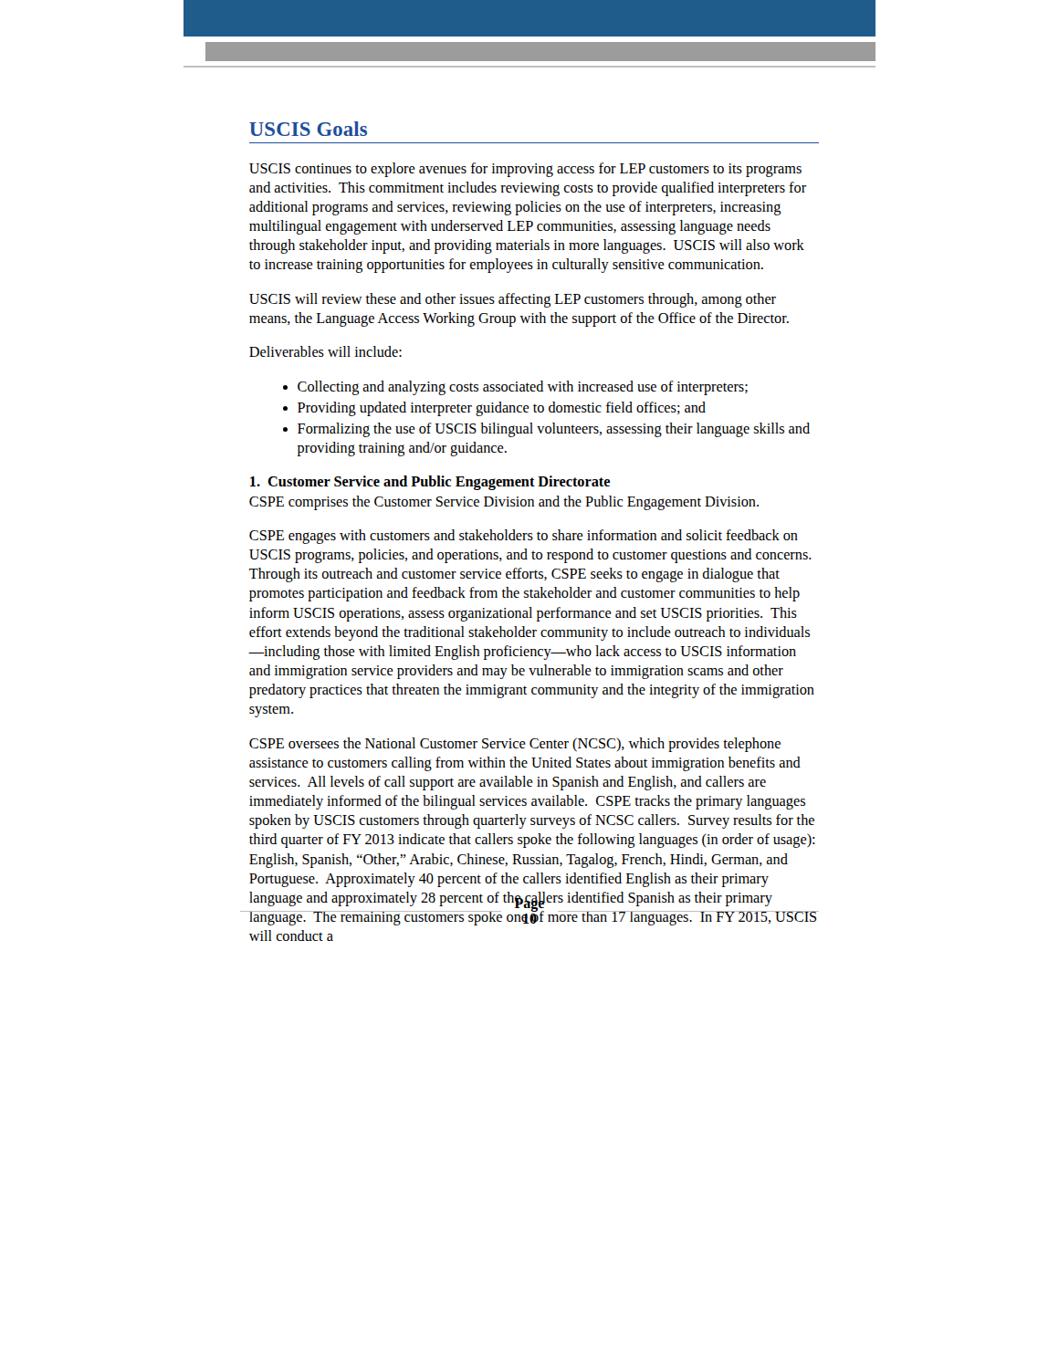USCIS Goals
USCIS continues to explore avenues for improving access for LEP customers to its programs and activities. This commitment includes reviewing costs to provide qualified interpreters for additional programs and services, reviewing policies on the use of interpreters, increasing multilingual engagement with underserved LEP communities, assessing language needs through stakeholder input, and providing materials in more languages. USCIS will also work to increase training opportunities for employees in culturally sensitive communication.
USCIS will review these and other issues affecting LEP customers through, among other means, the Language Access Working Group with the support of the Office of the Director.
Deliverables will include:
Collecting and analyzing costs associated with increased use of interpreters;
Providing updated interpreter guidance to domestic field offices; and
Formalizing the use of USCIS bilingual volunteers, assessing their language skills and providing training and/or guidance.
1. Customer Service and Public Engagement Directorate
CSPE comprises the Customer Service Division and the Public Engagement Division.
CSPE engages with customers and stakeholders to share information and solicit feedback on USCIS programs, policies, and operations, and to respond to customer questions and concerns. Through its outreach and customer service efforts, CSPE seeks to engage in dialogue that promotes participation and feedback from the stakeholder and customer communities to help inform USCIS operations, assess organizational performance and set USCIS priorities. This effort extends beyond the traditional stakeholder community to include outreach to individuals—including those with limited English proficiency—who lack access to USCIS information and immigration service providers and may be vulnerable to immigration scams and other predatory practices that threaten the immigrant community and the integrity of the immigration system.
CSPE oversees the National Customer Service Center (NCSC), which provides telephone assistance to customers calling from within the United States about immigration benefits and services. All levels of call support are available in Spanish and English, and callers are immediately informed of the bilingual services available. CSPE tracks the primary languages spoken by USCIS customers through quarterly surveys of NCSC callers. Survey results for the third quarter of FY 2013 indicate that callers spoke the following languages (in order of usage): English, Spanish, “Other,” Arabic, Chinese, Russian, Tagalog, French, Hindi, German, and Portuguese. Approximately 40 percent of the callers identified English as their primary language and approximately 28 percent of the callers identified Spanish as their primary language. The remaining customers spoke one of more than 17 languages. In FY 2015, USCIS will conduct a
Page
10